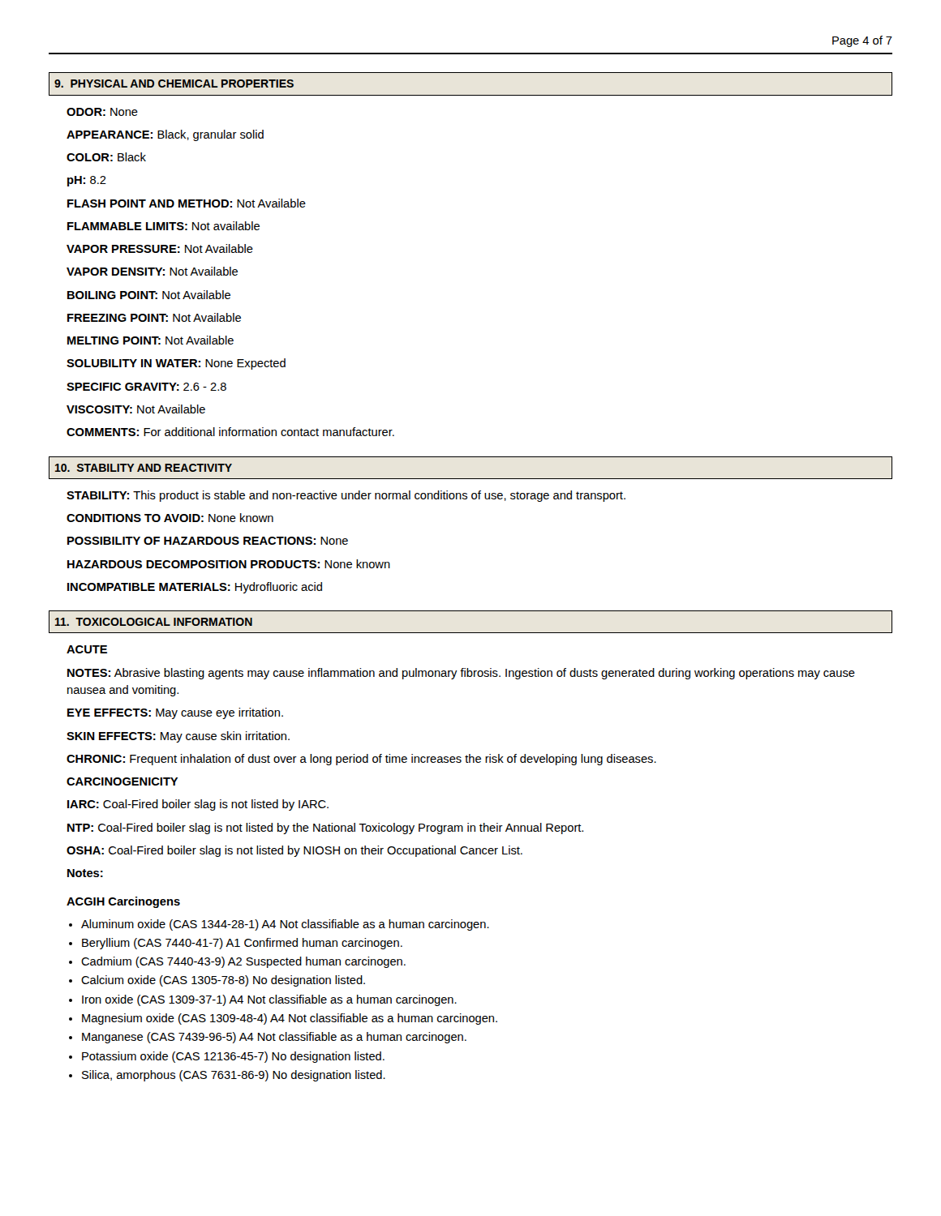Page 4 of 7
9. PHYSICAL AND CHEMICAL PROPERTIES
ODOR: None
APPEARANCE: Black, granular solid
COLOR: Black
pH: 8.2
FLASH POINT AND METHOD: Not Available
FLAMMABLE LIMITS: Not available
VAPOR PRESSURE: Not Available
VAPOR DENSITY: Not Available
BOILING POINT: Not Available
FREEZING POINT: Not Available
MELTING POINT: Not Available
SOLUBILITY IN WATER: None Expected
SPECIFIC GRAVITY: 2.6 - 2.8
VISCOSITY: Not Available
COMMENTS: For additional information contact manufacturer.
10. STABILITY AND REACTIVITY
STABILITY: This product is stable and non-reactive under normal conditions of use, storage and transport.
CONDITIONS TO AVOID: None known
POSSIBILITY OF HAZARDOUS REACTIONS: None
HAZARDOUS DECOMPOSITION PRODUCTS: None known
INCOMPATIBLE MATERIALS: Hydrofluoric acid
11. TOXICOLOGICAL INFORMATION
ACUTE
NOTES: Abrasive blasting agents may cause inflammation and pulmonary fibrosis. Ingestion of dusts generated during working operations may cause nausea and vomiting.
EYE EFFECTS: May cause eye irritation.
SKIN EFFECTS: May cause skin irritation.
CHRONIC: Frequent inhalation of dust over a long period of time increases the risk of developing lung diseases.
CARCINOGENICITY
IARC: Coal-Fired boiler slag is not listed by IARC.
NTP: Coal-Fired boiler slag is not listed by the National Toxicology Program in their Annual Report.
OSHA: Coal-Fired boiler slag is not listed by NIOSH on their Occupational Cancer List.
Notes:
ACGIH Carcinogens
Aluminum oxide (CAS 1344-28-1) A4 Not classifiable as a human carcinogen.
Beryllium (CAS 7440-41-7) A1 Confirmed human carcinogen.
Cadmium (CAS 7440-43-9) A2 Suspected human carcinogen.
Calcium oxide (CAS 1305-78-8) No designation listed.
Iron oxide (CAS 1309-37-1) A4 Not classifiable as a human carcinogen.
Magnesium oxide (CAS 1309-48-4) A4 Not classifiable as a human carcinogen.
Manganese (CAS 7439-96-5) A4 Not classifiable as a human carcinogen.
Potassium oxide (CAS 12136-45-7) No designation listed.
Silica, amorphous (CAS 7631-86-9) No designation listed.